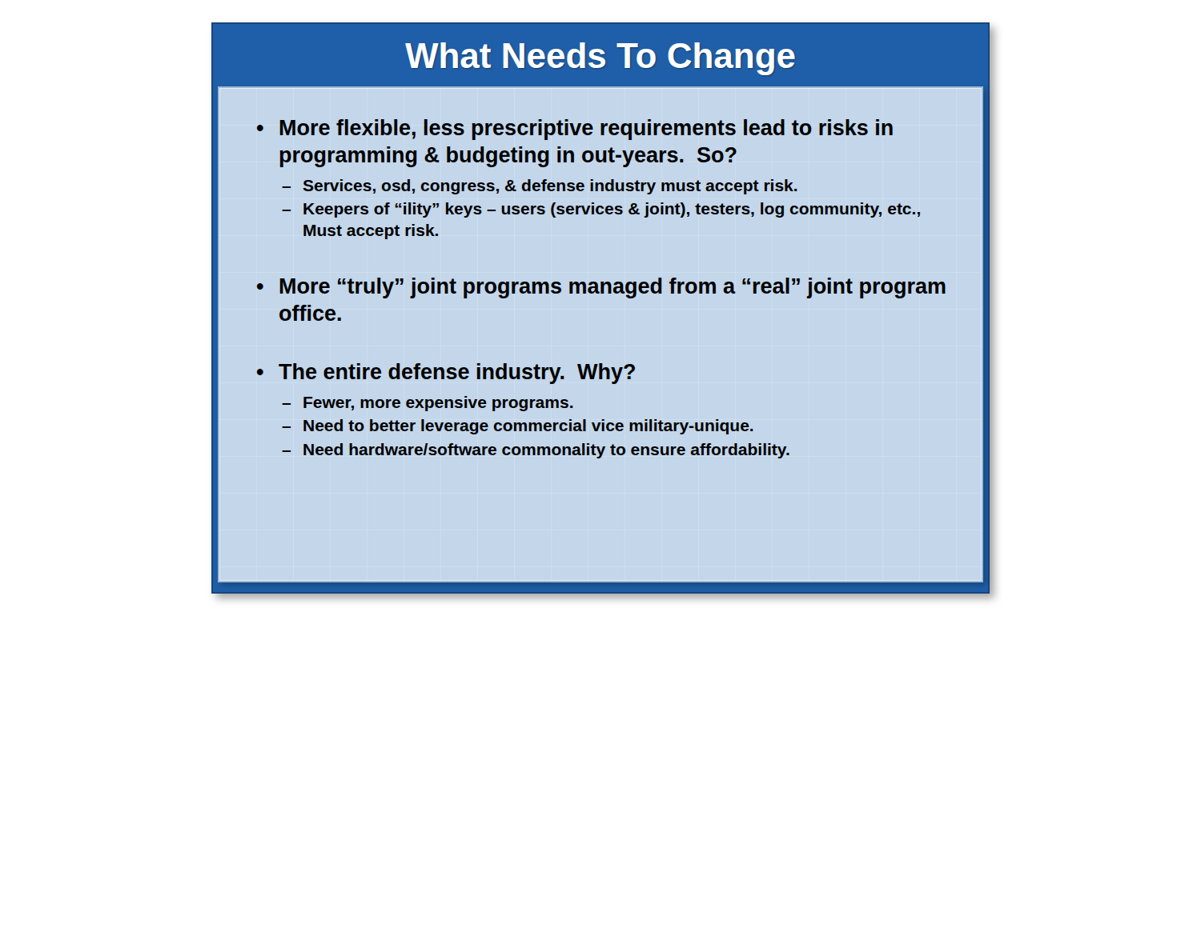What Needs To Change
More flexible, less prescriptive requirements lead to risks in programming & budgeting in out-years. So?
Services, osd, congress, & defense industry must accept risk.
Keepers of “ility” keys – users (services & joint), testers, log community, etc., Must accept risk.
More “truly” joint programs managed from a “real” joint program office.
The entire defense industry. Why?
Fewer, more expensive programs.
Need to better leverage commercial vice military-unique.
Need hardware/software commonality to ensure affordability.